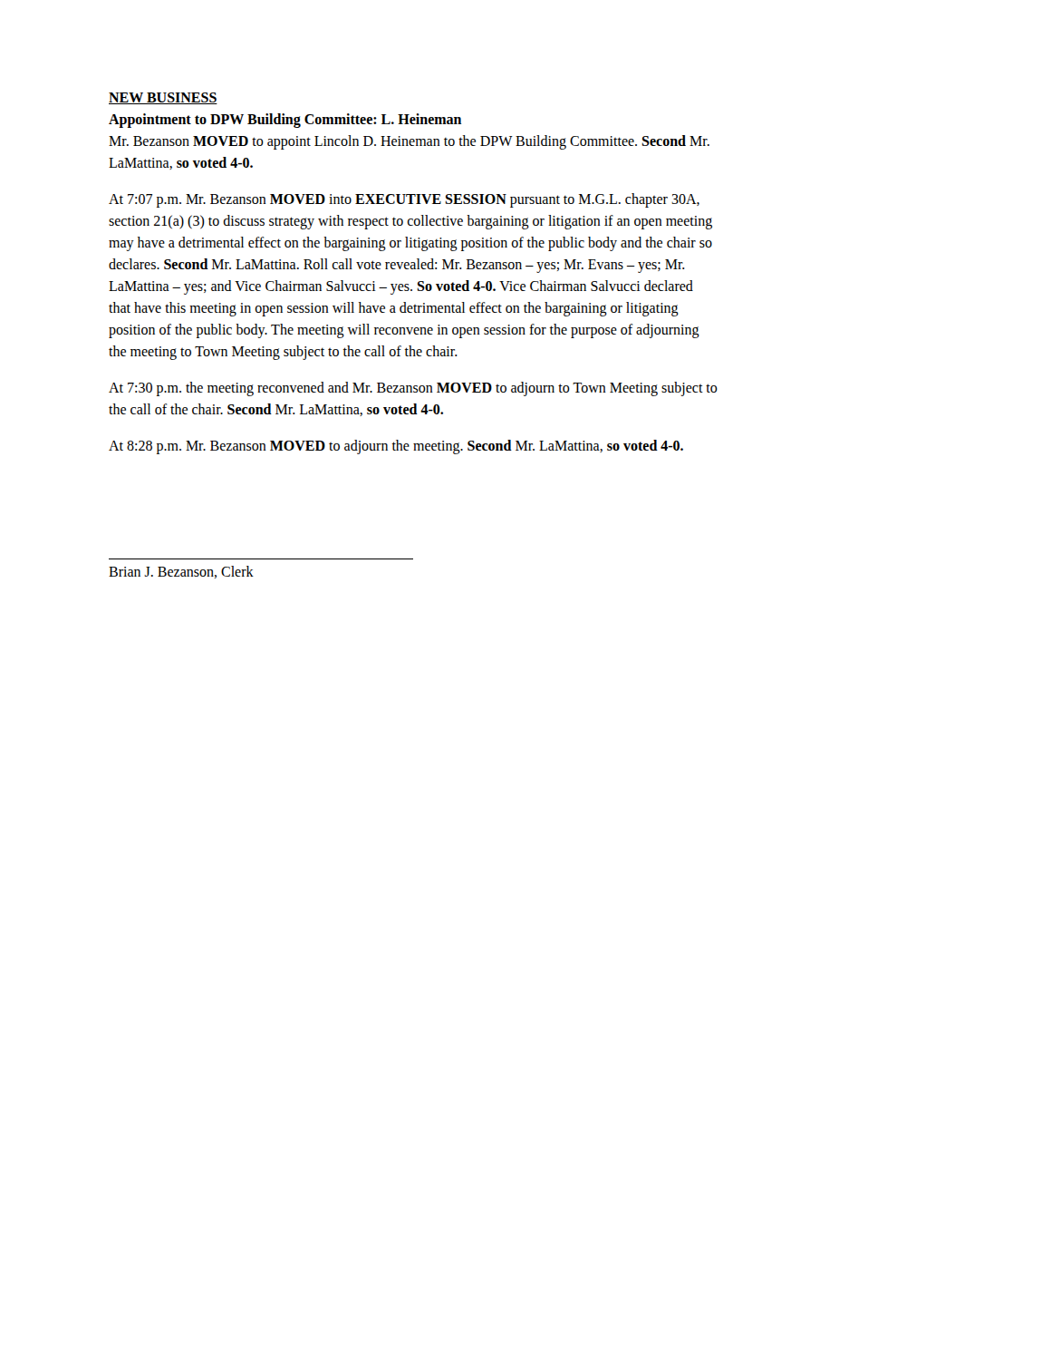NEW BUSINESS
Appointment to DPW Building Committee: L. Heineman
Mr. Bezanson MOVED to appoint Lincoln D. Heineman to the DPW Building Committee. Second Mr. LaMattina, so voted 4-0.
At 7:07 p.m. Mr. Bezanson MOVED into EXECUTIVE SESSION pursuant to M.G.L. chapter 30A, section 21(a) (3) to discuss strategy with respect to collective bargaining or litigation if an open meeting may have a detrimental effect on the bargaining or litigating position of the public body and the chair so declares. Second Mr. LaMattina. Roll call vote revealed: Mr. Bezanson – yes; Mr. Evans – yes; Mr. LaMattina – yes; and Vice Chairman Salvucci – yes. So voted 4-0. Vice Chairman Salvucci declared that have this meeting in open session will have a detrimental effect on the bargaining or litigating position of the public body. The meeting will reconvene in open session for the purpose of adjourning the meeting to Town Meeting subject to the call of the chair.
At 7:30 p.m. the meeting reconvened and Mr. Bezanson MOVED to adjourn to Town Meeting subject to the call of the chair. Second Mr. LaMattina, so voted 4-0.
At 8:28 p.m. Mr. Bezanson MOVED to adjourn the meeting. Second Mr. LaMattina, so voted 4-0.
Brian J. Bezanson, Clerk